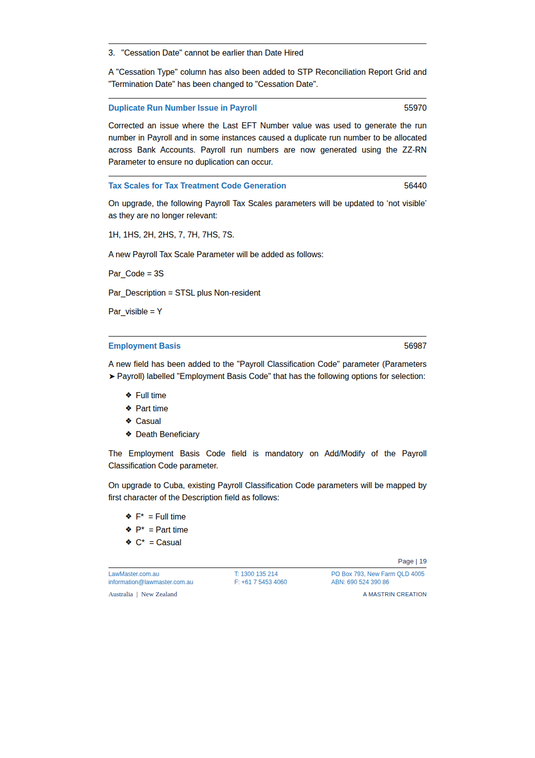3.
"Cessation Date" cannot be earlier than Date Hired
A "Cessation Type" column has also been added to STP Reconciliation Report Grid and "Termination Date" has been changed to "Cessation Date".
Duplicate Run Number Issue in Payroll
55970
Corrected an issue where the Last EFT Number value was used to generate the run number in Payroll and in some instances caused a duplicate run number to be allocated across Bank Accounts. Payroll run numbers are now generated using the ZZ-RN Parameter to ensure no duplication can occur.
Tax Scales for Tax Treatment Code Generation
56440
On upgrade, the following Payroll Tax Scales parameters will be updated to ‘not visible’ as they are no longer relevant:
1H, 1HS, 2H, 2HS, 7, 7H, 7HS, 7S.
A new Payroll Tax Scale Parameter will be added as follows:
Par_Code = 3S
Par_Description = STSL plus Non-resident
Par_visible = Y
Employment Basis
56987
A new field has been added to the "Payroll Classification Code" parameter (Parameters ➤ Payroll) labelled "Employment Basis Code" that has the following options for selection:
Full time
Part time
Casual
Death Beneficiary
The Employment Basis Code field is mandatory on Add/Modify of the Payroll Classification Code parameter.
On upgrade to Cuba, existing Payroll Classification Code parameters will be mapped by first character of the Description field as follows:
F* = Full time
P* = Part time
C* = Casual
Page | 19
LawMaster.com.au
information@lawmaster.com.au
T: 1300 135 214
F: +61 7 5453 4060
PO Box 793, New Farm QLD 4005
ABN: 690 524 390 86
Australia | New Zealand
A MASTRIN CREATION